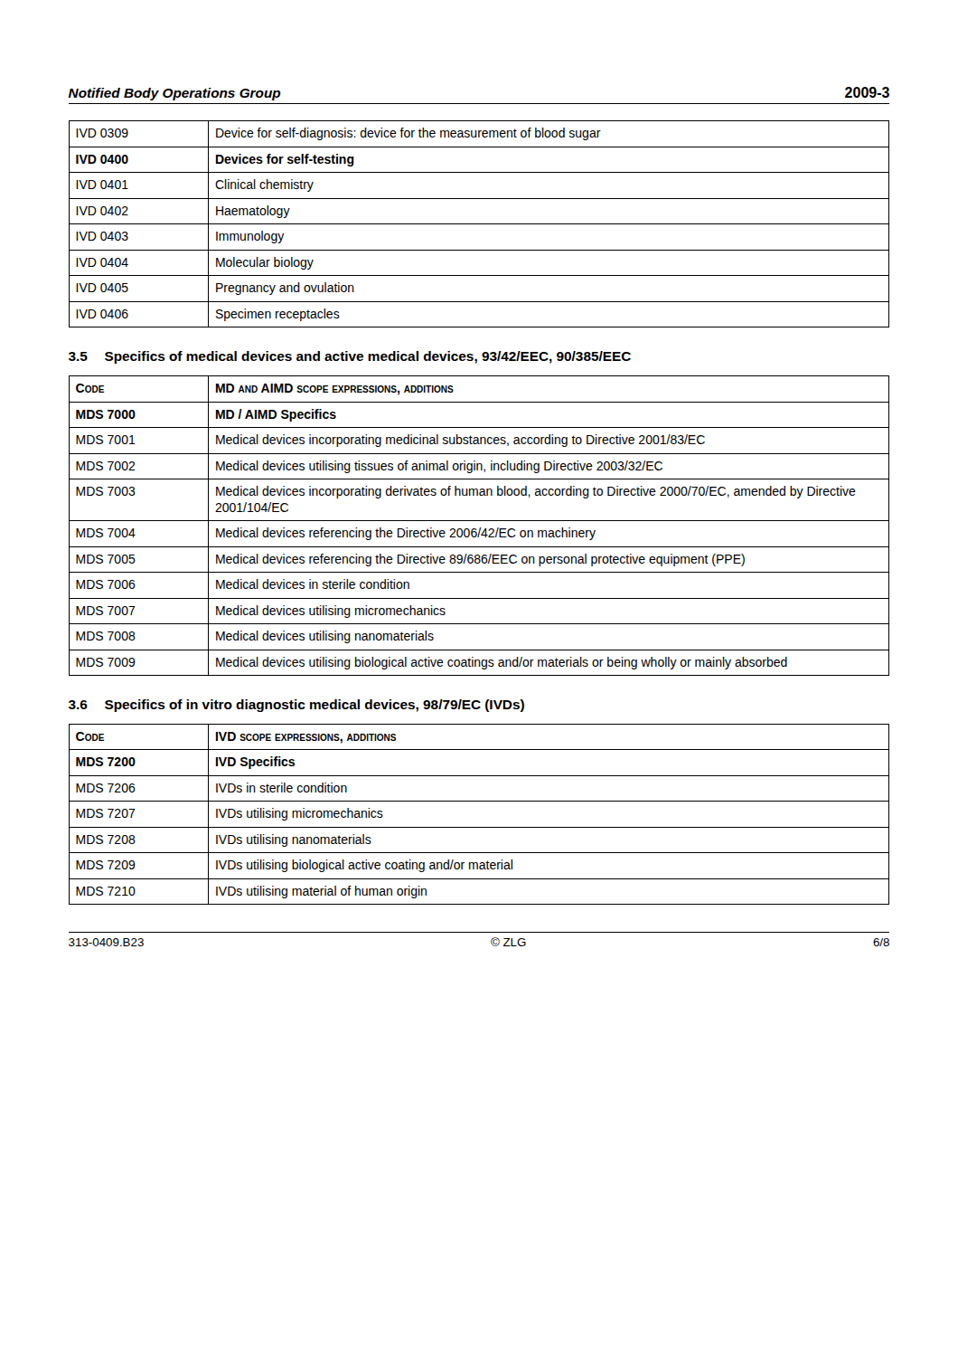Notified Body Operations Group
2009-3
| IVD 0309 | Device for self-diagnosis: device for the measurement of blood sugar |
| IVD 0400 | Devices for self-testing |
| IVD 0401 | Clinical chemistry |
| IVD 0402 | Haematology |
| IVD 0403 | Immunology |
| IVD 0404 | Molecular biology |
| IVD 0405 | Pregnancy and ovulation |
| IVD 0406 | Specimen receptacles |
3.5 Specifics of medical devices and active medical devices, 93/42/EEC, 90/385/EEC
| Code | MD and AIMD scope expressions, additions |
| MDS 7000 | MD / AIMD Specifics |
| MDS 7001 | Medical devices incorporating medicinal substances, according to Directive 2001/83/EC |
| MDS 7002 | Medical devices utilising tissues of animal origin, including Directive 2003/32/EC |
| MDS 7003 | Medical devices incorporating derivates of human blood, according to Directive 2000/70/EC, amended by Directive 2001/104/EC |
| MDS 7004 | Medical devices referencing the Directive 2006/42/EC on machinery |
| MDS 7005 | Medical devices referencing the Directive 89/686/EEC on personal protective equipment (PPE) |
| MDS 7006 | Medical devices in sterile condition |
| MDS 7007 | Medical devices utilising micromechanics |
| MDS 7008 | Medical devices utilising nanomaterials |
| MDS 7009 | Medical devices utilising biological active coatings and/or materials or being wholly or mainly absorbed |
3.6 Specifics of in vitro diagnostic medical devices, 98/79/EC (IVDs)
| Code | IVD scope expressions, additions |
| MDS 7200 | IVD Specifics |
| MDS 7206 | IVDs in sterile condition |
| MDS 7207 | IVDs utilising micromechanics |
| MDS 7208 | IVDs utilising nanomaterials |
| MDS 7209 | IVDs utilising biological active coating and/or material |
| MDS 7210 | IVDs utilising material of human origin |
313-0409.B23
© ZLG
6/8